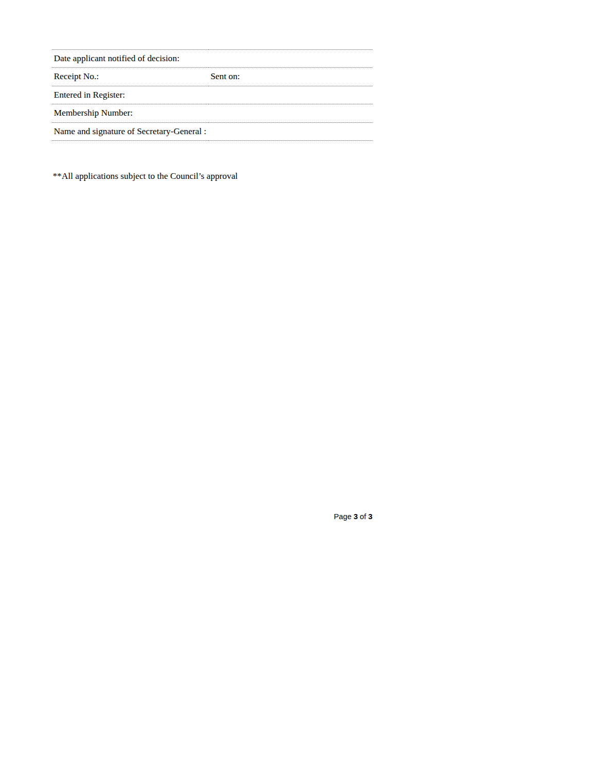| Date applicant notified of decision: |
| Receipt No.: | Sent on: |
| Entered in Register: |
| Membership Number: |
| Name and signature of Secretary-General : | |
**All applications subject to the Council’s approval
Page 3 of 3